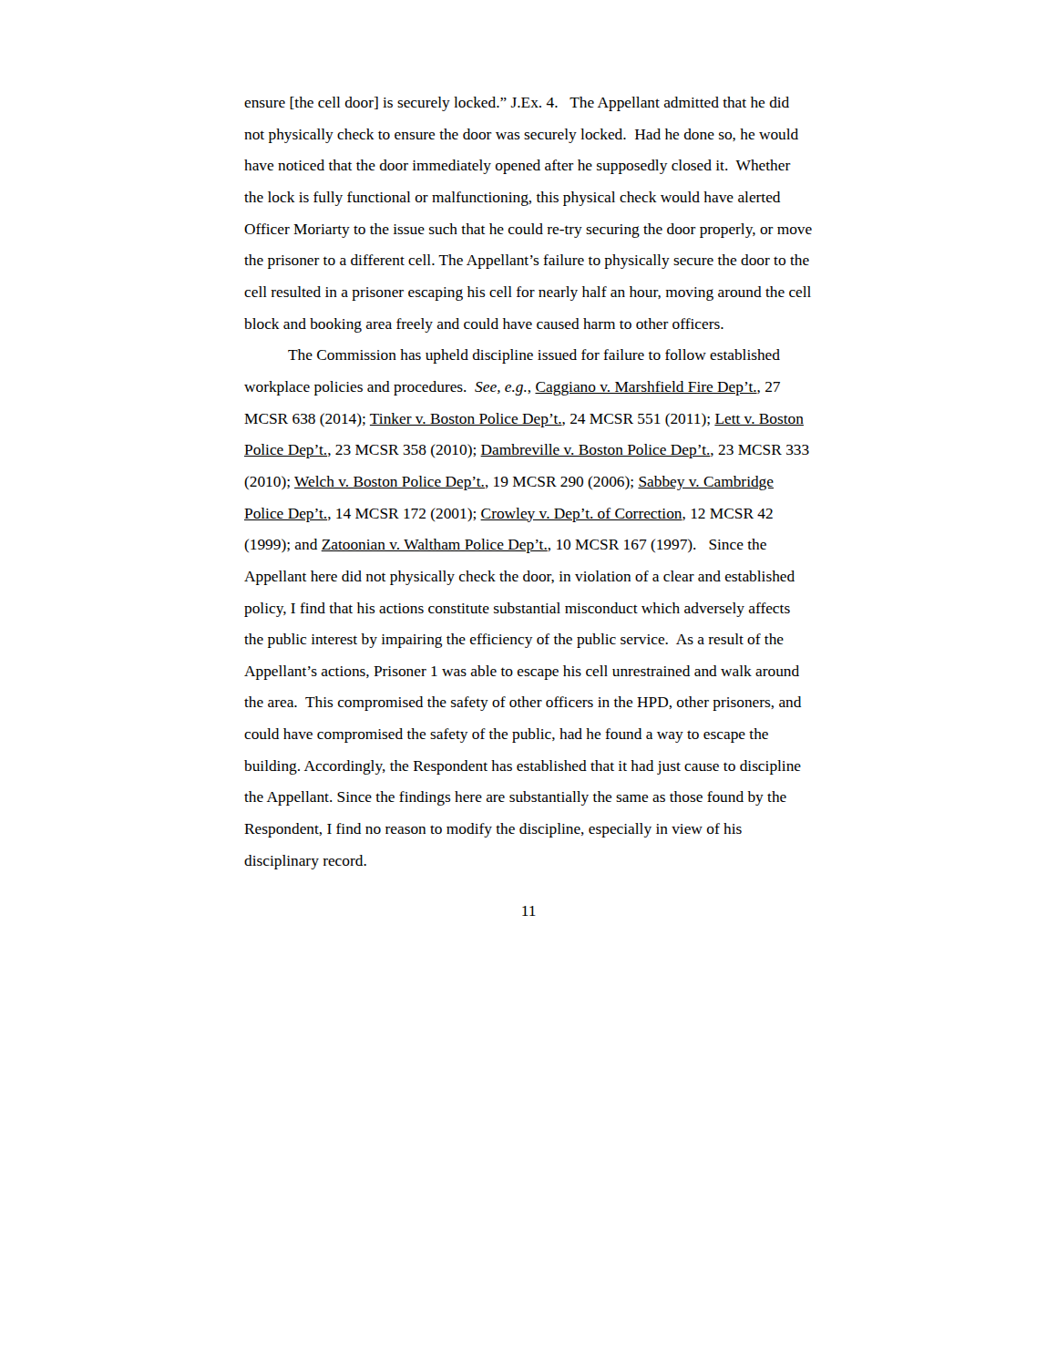ensure [the cell door] is securely locked.” J.Ex. 4. The Appellant admitted that he did not physically check to ensure the door was securely locked. Had he done so, he would have noticed that the door immediately opened after he supposedly closed it. Whether the lock is fully functional or malfunctioning, this physical check would have alerted Officer Moriarty to the issue such that he could re-try securing the door properly, or move the prisoner to a different cell. The Appellant’s failure to physically secure the door to the cell resulted in a prisoner escaping his cell for nearly half an hour, moving around the cell block and booking area freely and could have caused harm to other officers.
The Commission has upheld discipline issued for failure to follow established workplace policies and procedures. See, e.g., Caggiano v. Marshfield Fire Dep’t., 27 MCSR 638 (2014); Tinker v. Boston Police Dep’t., 24 MCSR 551 (2011); Lett v. Boston Police Dep’t., 23 MCSR 358 (2010); Dambreville v. Boston Police Dep’t., 23 MCSR 333 (2010); Welch v. Boston Police Dep’t., 19 MCSR 290 (2006); Sabbey v. Cambridge Police Dep’t., 14 MCSR 172 (2001); Crowley v. Dep’t. of Correction, 12 MCSR 42 (1999); and Zatoonian v. Waltham Police Dep’t., 10 MCSR 167 (1997). Since the Appellant here did not physically check the door, in violation of a clear and established policy, I find that his actions constitute substantial misconduct which adversely affects the public interest by impairing the efficiency of the public service. As a result of the Appellant’s actions, Prisoner 1 was able to escape his cell unrestrained and walk around the area. This compromised the safety of other officers in the HPD, other prisoners, and could have compromised the safety of the public, had he found a way to escape the building. Accordingly, the Respondent has established that it had just cause to discipline the Appellant. Since the findings here are substantially the same as those found by the Respondent, I find no reason to modify the discipline, especially in view of his disciplinary record.
11